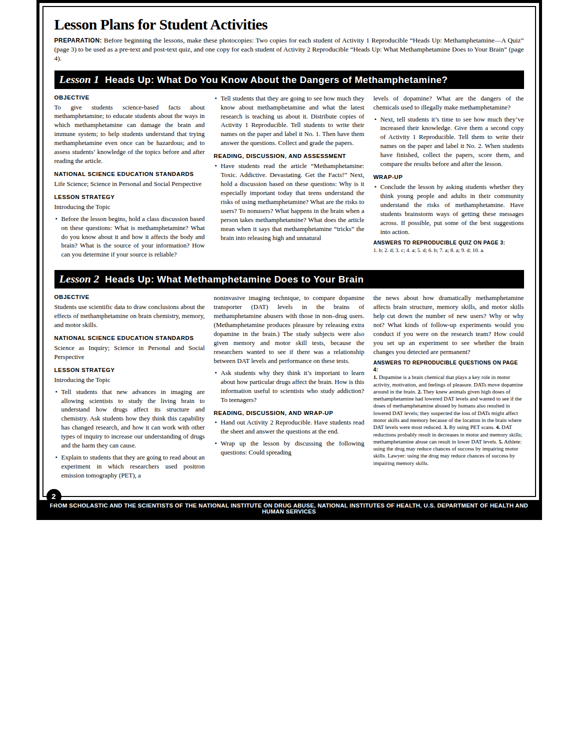Lesson Plans for Student Activities
PREPARATION: Before beginning the lessons, make these photocopies: Two copies for each student of Activity 1 Reproducible “Heads Up: Methamphetamine—A Quiz” (page 3) to be used as a pre-text and post-text quiz, and one copy for each student of Activity 2 Reproducible “Heads Up: What Methamphetamine Does to Your Brain” (page 4).
Lesson 1 Heads Up: What Do You Know About the Dangers of Methamphetamine?
Objective
To give students science-based facts about methamphetamine; to educate students about the ways in which methamphetamine can damage the brain and immune system; to help students understand that trying methamphetamine even once can be hazardous; and to assess students’ knowledge of the topics before and after reading the article.
National Science Education Standards
Life Science; Science in Personal and Social Perspective
Lesson Strategy
Introducing the Topic
Before the lesson begins, hold a class discussion based on these questions: What is methamphetamine? What do you know about it and how it affects the body and brain? What is the source of your information? How can you determine if your source is reliable?
Tell students that they are going to see how much they know about methamphetamine and what the latest research is teaching us about it. Distribute copies of Activity 1 Reproducible. Tell students to write their names on the paper and label it No. 1. Then have them answer the questions. Collect and grade the papers.
Reading, Discussion, and Assessment
Have students read the article “Methamphetamine: Toxic. Addictive. Devastating. Get the Facts!” Next, hold a discussion based on these questions: Why is it especially important today that teens understand the risks of using methamphetamine? What are the risks to users? To nonusers? What happens in the brain when a person takes methamphetamine? What does the article mean when it says that methamphetamine “tricks” the brain into releasing high and unnatural
levels of dopamine? What are the dangers of the chemicals used to illegally make methamphetamine?
Next, tell students it’s time to see how much they’ve increased their knowledge. Give them a second copy of Activity 1 Reproducible. Tell them to write their names on the paper and label it No. 2. When students have finished, collect the papers, score them, and compare the results before and after the lesson.
Wrap-Up
Conclude the lesson by asking students whether they think young people and adults in their community understand the risks of methamphetamine. Have students brainstorm ways of getting these messages across. If possible, put some of the best suggestions into action.
Answers to Reproducible Quiz on page 3:
1. b; 2. d; 3. c; 4. a; 5. d; 6. b; 7. a; 8. a; 9. d; 10. a.
Lesson 2 Heads Up: What Methamphetamine Does to Your Brain
Objective
Students use scientific data to draw conclusions about the effects of methamphetamine on brain chemistry, memory, and motor skills.
National Science Education Standards
Science as Inquiry; Science in Personal and Social Perspective
Lesson Strategy
Introducing the Topic
Tell students that new advances in imaging are allowing scientists to study the living brain to understand how drugs affect its structure and chemistry. Ask students how they think this capability has changed research, and how it can work with other types of inquiry to increase our understanding of drugs and the harm they can cause.
Explain to students that they are going to read about an experiment in which researchers used positron emission tomography (PET), a
noninvasive imaging technique, to compare dopamine transporter (DAT) levels in the brains of methamphetamine abusers with those in non–drug users. (Methamphetamine produces pleasure by releasing extra dopamine in the brain.) The study subjects were also given memory and motor skill tests, because the researchers wanted to see if there was a relationship between DAT levels and performance on these tests.
Ask students why they think it’s important to learn about how particular drugs affect the brain. How is this information useful to scientists who study addiction? To teenagers?
Reading, Discussion, and Wrap-Up
Hand out Activity 2 Reproducible. Have students read the sheet and answer the questions at the end.
Wrap up the lesson by discussing the following questions: Could spreading
the news about how dramatically methamphetamine affects brain structure, memory skills, and motor skills help cut down the number of new users? Why or why not? What kinds of follow-up experiments would you conduct if you were on the research team? How could you set up an experiment to see whether the brain changes you detected are permanent?
Answers to Reproducible Questions on page 4:
1. Dopamine is a brain chemical that plays a key role in motor activity, motivation, and feelings of pleasure. DATs move dopamine around in the brain. 2. They knew animals given high doses of methamphetamine had lowered DAT levels and wanted to see if the doses of methamphetamine abused by humans also resulted in lowered DAT levels; they suspected the loss of DATs might affect motor skills and memory because of the location in the brain where DAT levels were most reduced. 3. By using PET scans. 4. DAT reductions probably result in decreases in motor and memory skills; methamphetamine abuse can result in lower DAT levels. 5. Athlete: using the drug may reduce chances of success by impairing motor skills. Lawyer: using the drug may reduce chances of success by impairing memory skills.
2
FROM SCHOLASTIC AND THE SCIENTISTS OF THE NATIONAL INSTITUTE ON DRUG ABUSE, NATIONAL INSTITUTES OF HEALTH, U.S. DEPARTMENT OF HEALTH AND HUMAN SERVICES